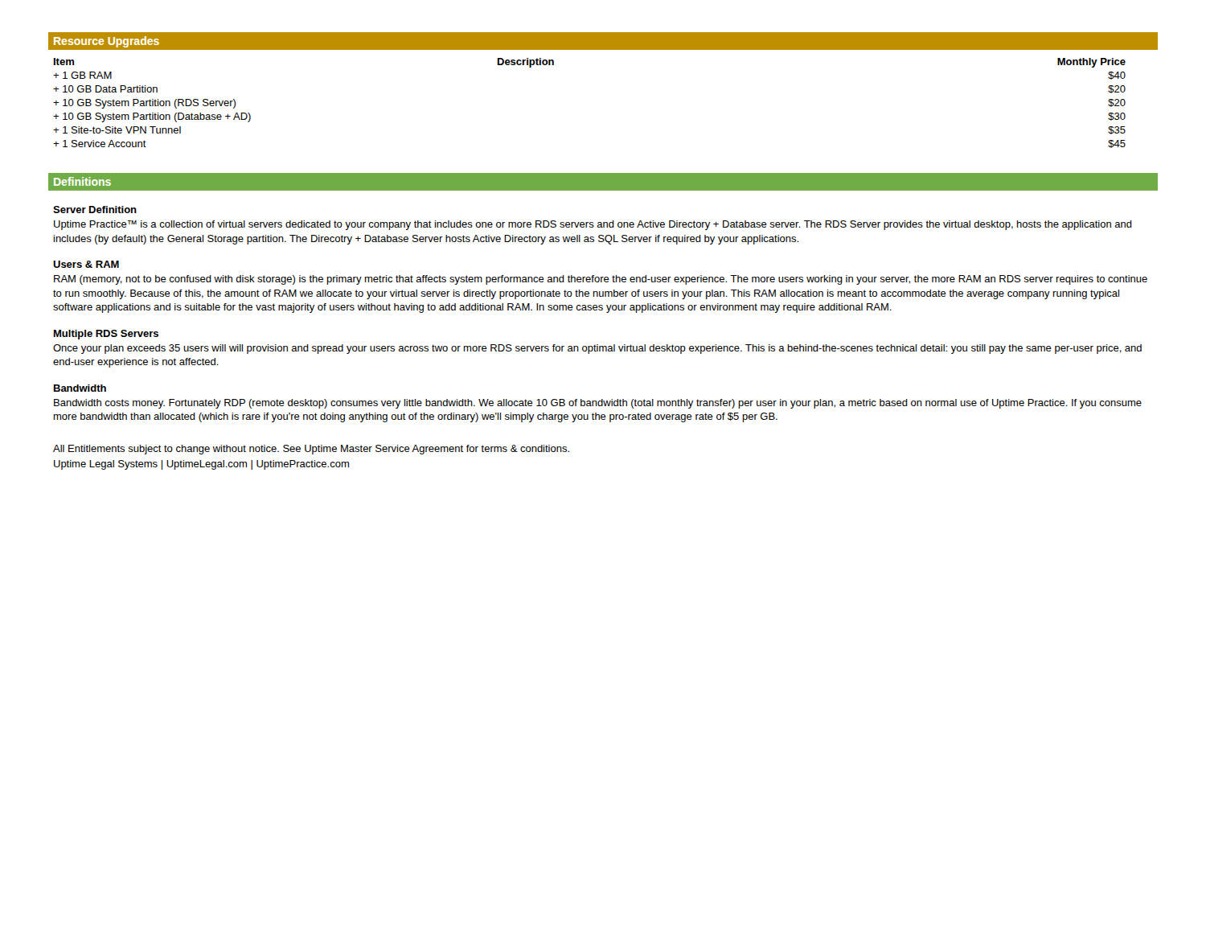Resource Upgrades
| Item | Description | Monthly Price |
| --- | --- | --- |
| + 1 GB RAM | | $40 |
| + 10 GB Data Partition | | $20 |
| + 10 GB System Partition (RDS Server) | | $20 |
| + 10 GB System Partition (Database + AD) | | $30 |
| + 1 Site-to-Site VPN Tunnel | | $35 |
| + 1 Service Account | | $45 |
Definitions
Server Definition
Uptime Practice™ is a collection of virtual servers dedicated to your company that includes one or more RDS servers and one Active Directory + Database server. The RDS Server provides the virtual desktop, hosts the application and includes (by default) the General Storage partition. The Direcotry + Database Server hosts Active Directory as well as SQL Server if required by your applications.
Users & RAM
RAM (memory, not to be confused with disk storage) is the primary metric that affects system performance and therefore the end-user experience. The more users working in your server, the more RAM an RDS server requires to continue to run smoothly. Because of this, the amount of RAM we allocate to your virtual server is directly proportionate to the number of users in your plan. This RAM allocation is meant to accommodate the average company running typical software applications and is suitable for the vast majority of users without having to add additional RAM. In some cases your applications or environment may require additional RAM.
Multiple RDS Servers
Once your plan exceeds 35 users will will provision and spread your users across two or more RDS servers for an optimal virtual desktop experience. This is a behind-the-scenes technical detail: you still pay the same per-user price, and end-user experience is not affected.
Bandwidth
Bandwidth costs money. Fortunately RDP (remote desktop) consumes very little bandwidth. We allocate 10 GB of bandwidth (total monthly transfer) per user in your plan, a metric based on normal use of Uptime Practice. If you consume more bandwidth than allocated (which is rare if you're not doing anything out of the ordinary) we'll simply charge you the pro-rated overage rate of $5 per GB.
All Entitlements subject to change without notice. See Uptime Master Service Agreement for terms & conditions.
Uptime Legal Systems | UptimeLegal.com | UptimePractice.com